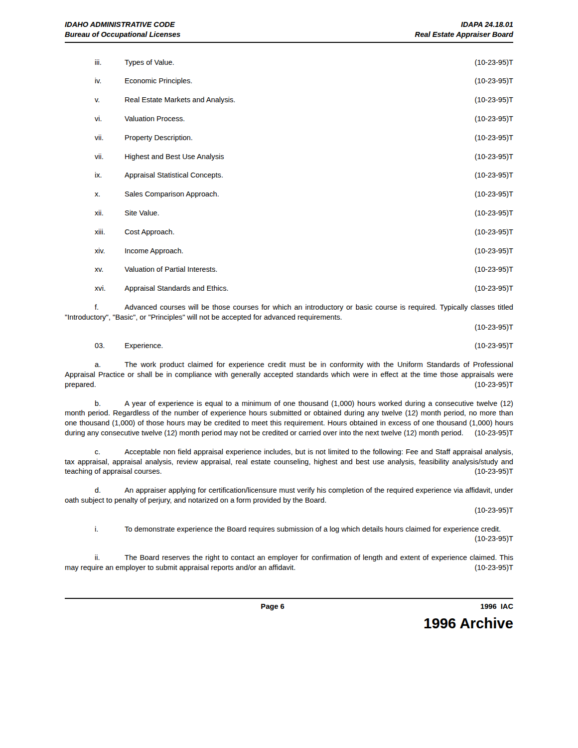IDAHO ADMINISTRATIVE CODE
Bureau of Occupational Licenses
IDAPA 24.18.01
Real Estate Appraiser Board
iii.
Types of Value.
(10-23-95)T
iv.
Economic Principles.
(10-23-95)T
v.
Real Estate Markets and Analysis.
(10-23-95)T
vi.
Valuation Process.
(10-23-95)T
vii.
Property Description.
(10-23-95)T
vii.
Highest and Best Use Analysis
(10-23-95)T
ix.
Appraisal Statistical Concepts.
(10-23-95)T
x.
Sales Comparison Approach.
(10-23-95)T
xii.
Site Value.
(10-23-95)T
xiii.
Cost Approach.
(10-23-95)T
xiv.
Income Approach.
(10-23-95)T
xv.
Valuation of Partial Interests.
(10-23-95)T
xvi.
Appraisal Standards and Ethics.
(10-23-95)T
f. Advanced courses will be those courses for which an introductory or basic course is required. Typically classes titled "Introductory", "Basic", or "Principles" will not be accepted for advanced requirements.
(10-23-95)T
03.
Experience.
(10-23-95)T
a. The work product claimed for experience credit must be in conformity with the Uniform Standards of Professional Appraisal Practice or shall be in compliance with generally accepted standards which were in effect at the time those appraisals were prepared.(10-23-95)T
b. A year of experience is equal to a minimum of one thousand (1,000) hours worked during a consecutive twelve (12) month period. Regardless of the number of experience hours submitted or obtained during any twelve (12) month period, no more than one thousand (1,000) of those hours may be credited to meet this requirement. Hours obtained in excess of one thousand (1,000) hours during any consecutive twelve (12) month period may not be credited or carried over into the next twelve (12) month period.(10-23-95)T
c. Acceptable non field appraisal experience includes, but is not limited to the following: Fee and Staff appraisal analysis, tax appraisal, appraisal analysis, review appraisal, real estate counseling, highest and best use analysis, feasibility analysis/study and teaching of appraisal courses.(10-23-95)T
d. An appraiser applying for certification/licensure must verify his completion of the required experience via affidavit, under oath subject to penalty of perjury, and notarized on a form provided by the Board.
(10-23-95)T
i. To demonstrate experience the Board requires submission of a log which details hours claimed for experience credit.(10-23-95)T
ii. The Board reserves the right to contact an employer for confirmation of length and extent of experience claimed. This may require an employer to submit appraisal reports and/or an affidavit.(10-23-95)T
Page 6
1996 IAC
1996 Archive